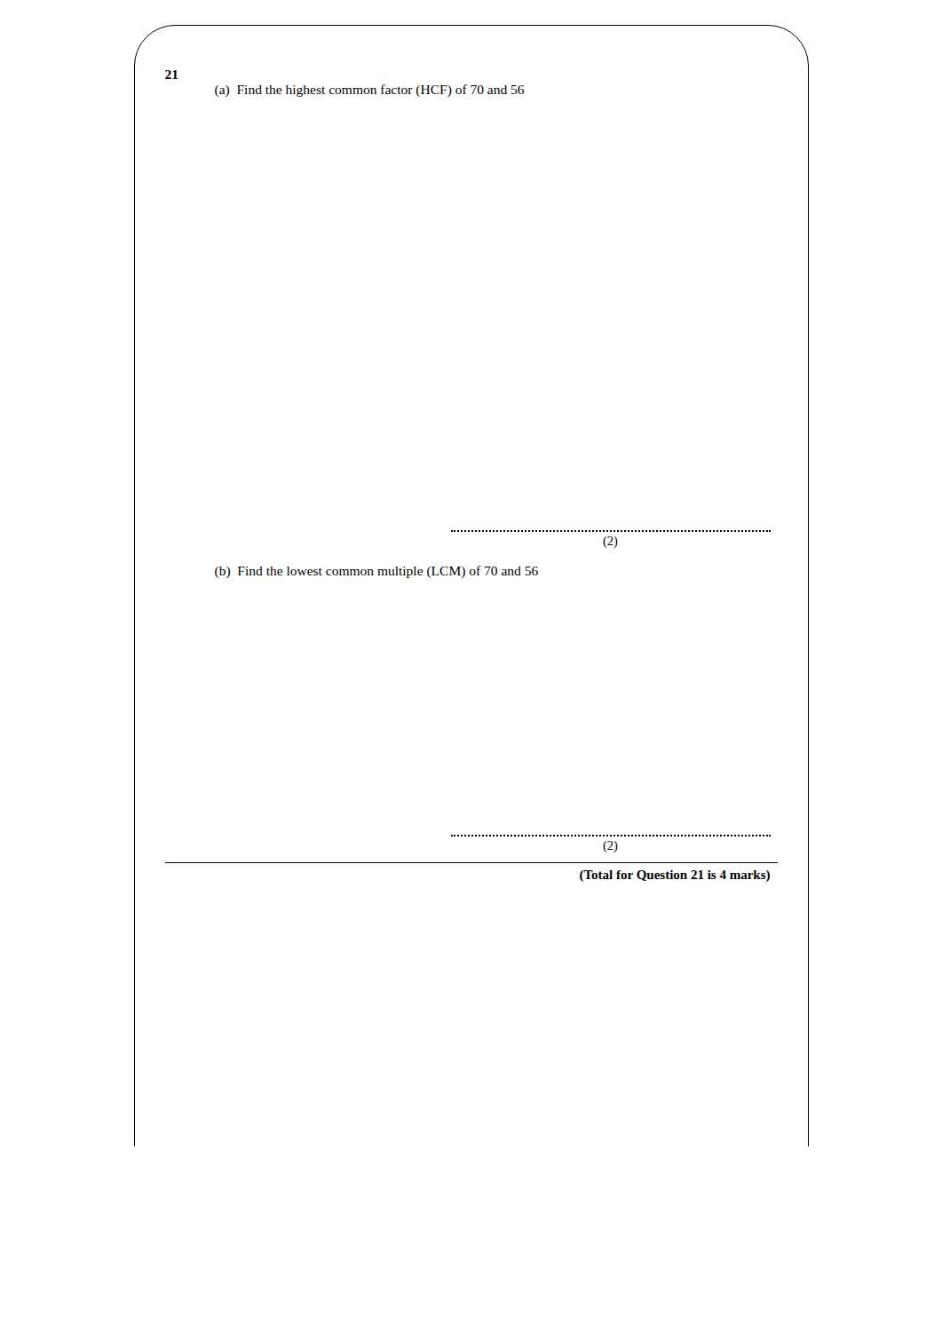21
(a) Find the highest common factor (HCF) of 70 and 56
(2)
(b) Find the lowest common multiple (LCM) of 70 and 56
(2)
(Total for Question 21 is 4 marks)